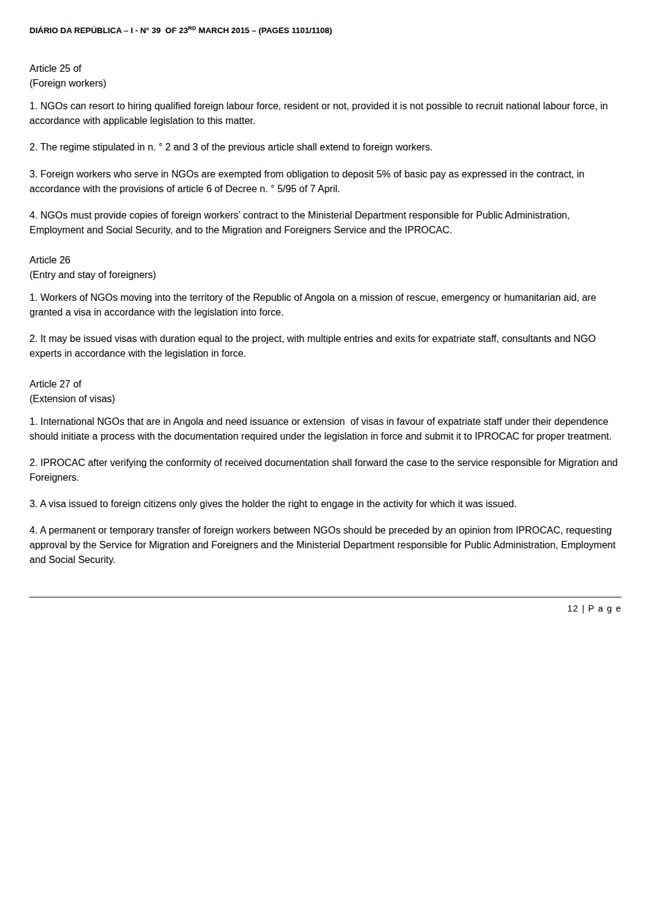DIÁRIO DA REPÚBLICA – I - N° 39 OF 23RD MARCH 2015 – (PAGES 1101/1108)
Article 25 of (Foreign workers)
1. NGOs can resort to hiring qualified foreign labour force, resident or not, provided it is not possible to recruit national labour force, in accordance with applicable legislation to this matter.
2. The regime stipulated in n. ° 2 and 3 of the previous article shall extend to foreign workers.
3. Foreign workers who serve in NGOs are exempted from obligation to deposit 5% of basic pay as expressed in the contract, in accordance with the provisions of article 6 of Decree n. ° 5/95 of 7 April.
4. NGOs must provide copies of foreign workers’ contract to the Ministerial Department responsible for Public Administration, Employment and Social Security, and to the Migration and Foreigners Service and the IPROCAC.
Article 26 (Entry and stay of foreigners)
1. Workers of NGOs moving into the territory of the Republic of Angola on a mission of rescue, emergency or humanitarian aid, are granted a visa in accordance with the legislation into force.
2. It may be issued visas with duration equal to the project, with multiple entries and exits for expatriate staff, consultants and NGO experts in accordance with the legislation in force.
Article 27 of (Extension of visas)
1. International NGOs that are in Angola and need issuance or extension of visas in favour of expatriate staff under their dependence should initiate a process with the documentation required under the legislation in force and submit it to IPROCAC for proper treatment.
2. IPROCAC after verifying the conformity of received documentation shall forward the case to the service responsible for Migration and Foreigners.
3. A visa issued to foreign citizens only gives the holder the right to engage in the activity for which it was issued.
4. A permanent or temporary transfer of foreign workers between NGOs should be preceded by an opinion from IPROCAC, requesting approval by the Service for Migration and Foreigners and the Ministerial Department responsible for Public Administration, Employment and Social Security.
12 | P a g e